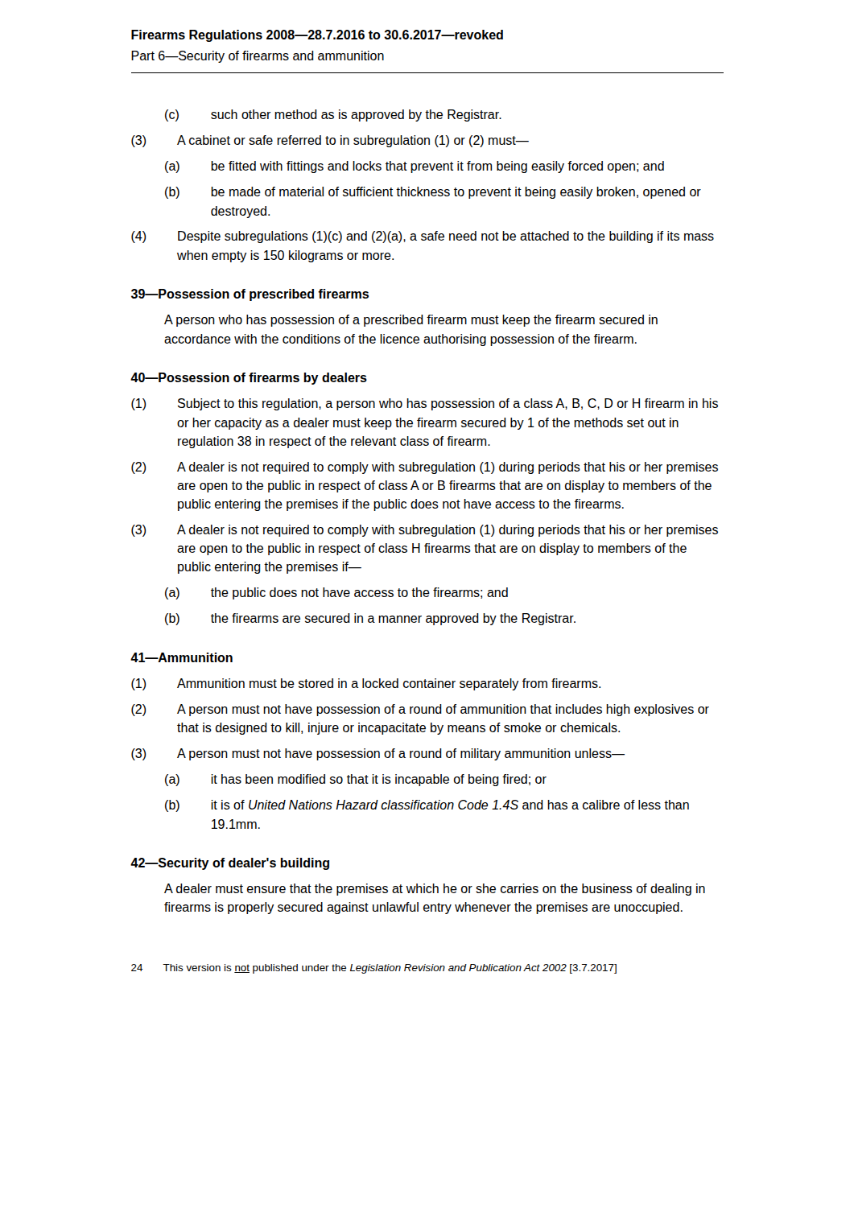Firearms Regulations 2008—28.7.2016 to 30.6.2017—revoked
Part 6—Security of firearms and ammunition
(c)
such other method as is approved by the Registrar.
(3)
A cabinet or safe referred to in subregulation (1) or (2) must—
(a)
be fitted with fittings and locks that prevent it from being easily forced open; and
(b)
be made of material of sufficient thickness to prevent it being easily broken, opened or destroyed.
(4)
Despite subregulations (1)(c) and (2)(a), a safe need not be attached to the building if its mass when empty is 150 kilograms or more.
39—Possession of prescribed firearms
A person who has possession of a prescribed firearm must keep the firearm secured in accordance with the conditions of the licence authorising possession of the firearm.
40—Possession of firearms by dealers
(1)
Subject to this regulation, a person who has possession of a class A, B, C, D or H firearm in his or her capacity as a dealer must keep the firearm secured by 1 of the methods set out in regulation 38 in respect of the relevant class of firearm.
(2)
A dealer is not required to comply with subregulation (1) during periods that his or her premises are open to the public in respect of class A or B firearms that are on display to members of the public entering the premises if the public does not have access to the firearms.
(3)
A dealer is not required to comply with subregulation (1) during periods that his or her premises are open to the public in respect of class H firearms that are on display to members of the public entering the premises if—
(a)
the public does not have access to the firearms; and
(b)
the firearms are secured in a manner approved by the Registrar.
41—Ammunition
(1)
Ammunition must be stored in a locked container separately from firearms.
(2)
A person must not have possession of a round of ammunition that includes high explosives or that is designed to kill, injure or incapacitate by means of smoke or chemicals.
(3)
A person must not have possession of a round of military ammunition unless—
(a)
it has been modified so that it is incapable of being fired; or
(b)
it is of United Nations Hazard classification Code 1.4S and has a calibre of less than 19.1mm.
42—Security of dealer's building
A dealer must ensure that the premises at which he or she carries on the business of dealing in firearms is properly secured against unlawful entry whenever the premises are unoccupied.
24
This version is not published under the Legislation Revision and Publication Act 2002 [3.7.2017]